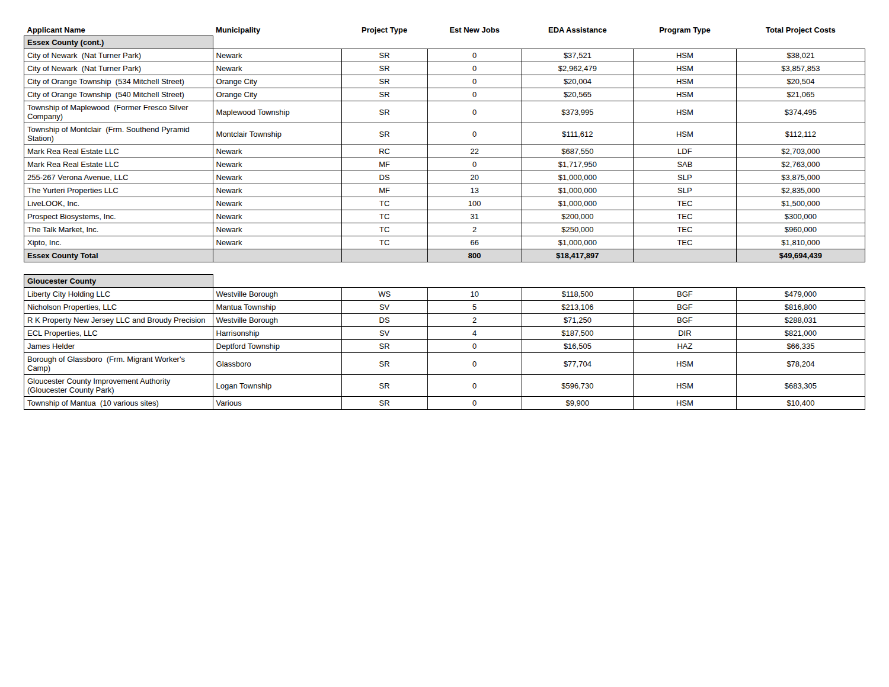| Applicant Name | Municipality | Project Type | Est New Jobs | EDA Assistance | Program Type | Total Project Costs |
| --- | --- | --- | --- | --- | --- | --- |
| Essex County (cont.) | | | | | | |
| City of Newark (Nat Turner Park) | Newark | SR | 0 | $37,521 | HSM | $38,021 |
| City of Newark (Nat Turner Park) | Newark | SR | 0 | $2,962,479 | HSM | $3,857,853 |
| City of Orange Township (534 Mitchell Street) | Orange City | SR | 0 | $20,004 | HSM | $20,504 |
| City of Orange Township (540 Mitchell Street) | Orange City | SR | 0 | $20,565 | HSM | $21,065 |
| Township of Maplewood (Former Fresco Silver Company) | Maplewood Township | SR | 0 | $373,995 | HSM | $374,495 |
| Township of Montclair (Frm. Southend Pyramid Station) | Montclair Township | SR | 0 | $111,612 | HSM | $112,112 |
| Mark Rea Real Estate LLC | Newark | RC | 22 | $687,550 | LDF | $2,703,000 |
| Mark Rea Real Estate LLC | Newark | MF | 0 | $1,717,950 | SAB | $2,763,000 |
| 255-267 Verona Avenue, LLC | Newark | DS | 20 | $1,000,000 | SLP | $3,875,000 |
| The Yurteri Properties LLC | Newark | MF | 13 | $1,000,000 | SLP | $2,835,000 |
| LiveLOOK, Inc. | Newark | TC | 100 | $1,000,000 | TEC | $1,500,000 |
| Prospect Biosystems, Inc. | Newark | TC | 31 | $200,000 | TEC | $300,000 |
| The Talk Market, Inc. | Newark | TC | 2 | $250,000 | TEC | $960,000 |
| Xipto, Inc. | Newark | TC | 66 | $1,000,000 | TEC | $1,810,000 |
| Essex County Total | | | 800 | $18,417,897 | | $49,694,439 |
| Gloucester County | | | | | | |
| Liberty City Holding LLC | Westville Borough | WS | 10 | $118,500 | BGF | $479,000 |
| Nicholson Properties, LLC | Mantua Township | SV | 5 | $213,106 | BGF | $816,800 |
| R K Property New Jersey LLC and Broudy Precision | Westville Borough | DS | 2 | $71,250 | BGF | $288,031 |
| ECL Properties, LLC | Harrisonship | SV | 4 | $187,500 | DIR | $821,000 |
| James Helder | Deptford Township | SR | 0 | $16,505 | HAZ | $66,335 |
| Borough of Glassboro (Frm. Migrant Worker's Camp) | Glassboro | SR | 0 | $77,704 | HSM | $78,204 |
| Gloucester County Improvement Authority (Gloucester County Park) | Logan Township | SR | 0 | $596,730 | HSM | $683,305 |
| Township of Mantua (10 various sites) | Various | SR | 0 | $9,900 | HSM | $10,400 |